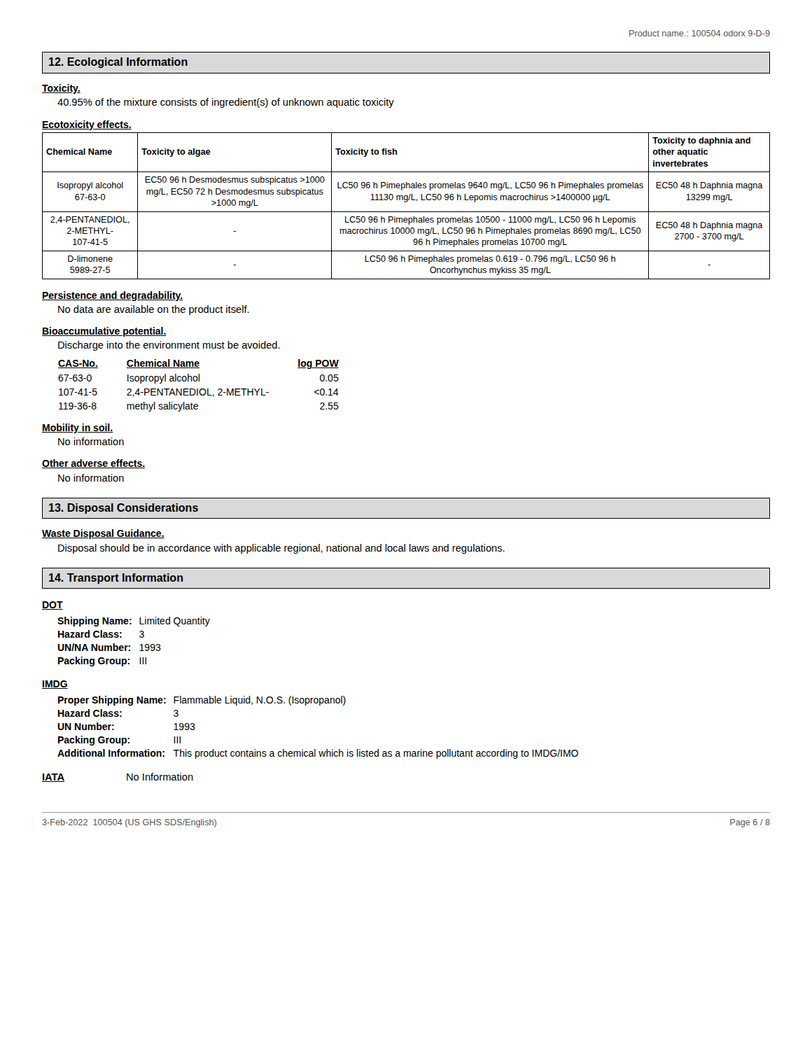Product name.: 100504 odorx 9-D-9
12. Ecological Information
Toxicity.
40.95% of the mixture consists of ingredient(s) of unknown aquatic toxicity
Ecotoxicity effects.
| Chemical Name | Toxicity to algae | Toxicity to fish | Toxicity to daphnia and other aquatic invertebrates |
| --- | --- | --- | --- |
| Isopropyl alcohol 67-63-0 | EC50 96 h Desmodesmus subspicatus >1000 mg/L, EC50 72 h Desmodesmus subspicatus >1000 mg/L | LC50 96 h Pimephales promelas 9640 mg/L, LC50 96 h Pimephales promelas 11130 mg/L, LC50 96 h Lepomis macrochirus >1400000 µg/L | EC50 48 h Daphnia magna 13299 mg/L |
| 2,4-PENTANEDIOL, 2-METHYL- 107-41-5 | - | LC50 96 h Pimephales promelas 10500 - 11000 mg/L, LC50 96 h Lepomis macrochirus 10000 mg/L, LC50 96 h Pimephales promelas 8690 mg/L, LC50 96 h Pimephales promelas 10700 mg/L | EC50 48 h Daphnia magna 2700 - 3700 mg/L |
| D-limonene 5989-27-5 | - | LC50 96 h Pimephales promelas 0.619 - 0.796 mg/L, LC50 96 h Oncorhynchus mykiss 35 mg/L | - |
Persistence and degradability.
No data are available on the product itself.
Bioaccumulative potential.
Discharge into the environment must be avoided.
| CAS-No. | Chemical Name | log POW |
| --- | --- | --- |
| 67-63-0 | Isopropyl alcohol | 0.05 |
| 107-41-5 | 2,4-PENTANEDIOL, 2-METHYL- | <0.14 |
| 119-36-8 | methyl salicylate | 2.55 |
Mobility in soil.
No information
Other adverse effects.
No information
13. Disposal Considerations
Waste Disposal Guidance.
Disposal should be in accordance with applicable regional, national and local laws and regulations.
14. Transport Information
DOT
| Shipping Name: | Limited Quantity |
| Hazard Class: | 3 |
| UN/NA Number: | 1993 |
| Packing Group: | III |
IMDG
| Proper Shipping Name: | Flammable Liquid, N.O.S. (Isopropanol) |
| Hazard Class: | 3 |
| UN Number: | 1993 |
| Packing Group: | III |
| Additional Information: | This product contains a chemical which is listed as a marine pollutant according to IMDG/IMO |
IATANo Information
3-Feb-2022 100504 (US GHS SDS/English) Page 6 / 8